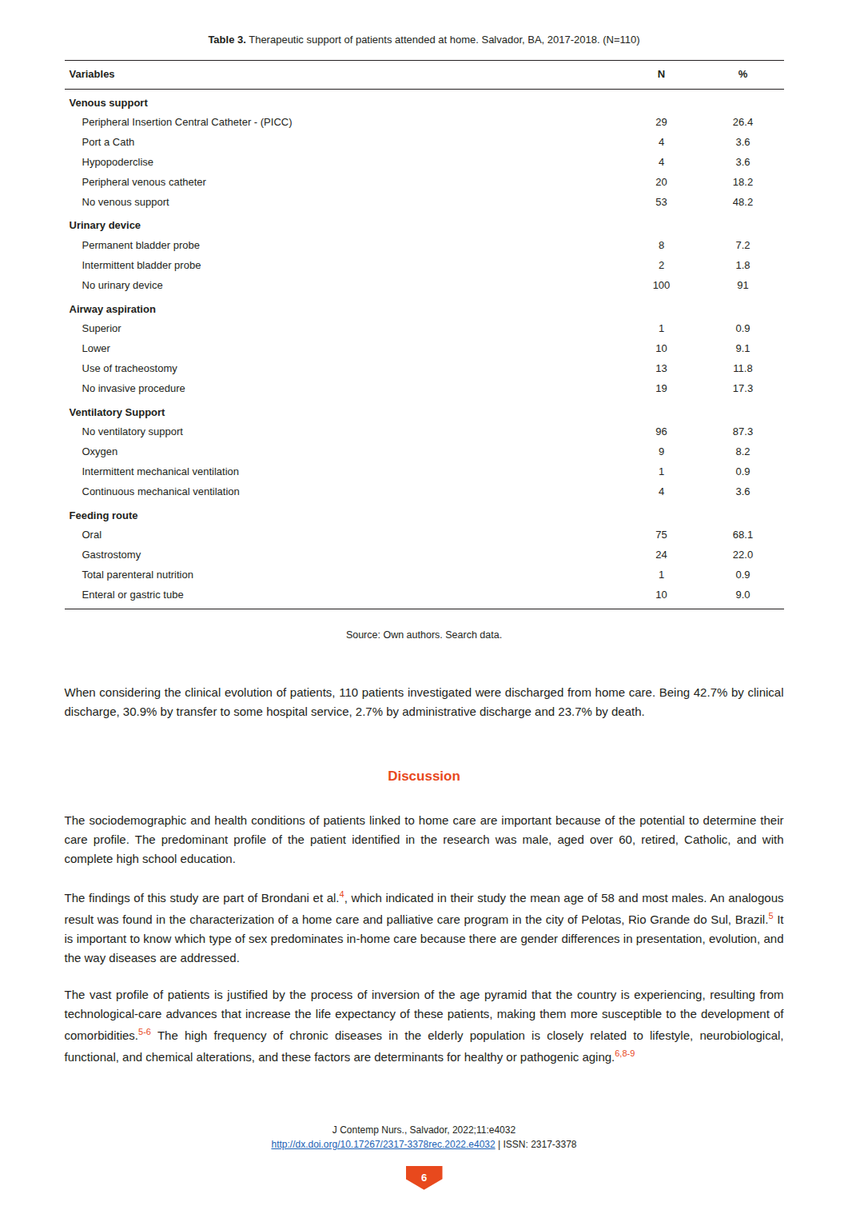Table 3. Therapeutic support of patients attended at home. Salvador, BA, 2017-2018. (N=110)
| Variables | N | % |
| --- | --- | --- |
| Venous support | | |
| Peripheral Insertion Central Catheter - (PICC) | 29 | 26.4 |
| Port a Cath | 4 | 3.6 |
| Hypopoderclise | 4 | 3.6 |
| Peripheral venous catheter | 20 | 18.2 |
| No venous support | 53 | 48.2 |
| Urinary device | | |
| Permanent bladder probe | 8 | 7.2 |
| Intermittent bladder probe | 2 | 1.8 |
| No urinary device | 100 | 91 |
| Airway aspiration | | |
| Superior | 1 | 0.9 |
| Lower | 10 | 9.1 |
| Use of tracheostomy | 13 | 11.8 |
| No invasive procedure | 19 | 17.3 |
| Ventilatory Support | | |
| No ventilatory support | 96 | 87.3 |
| Oxygen | 9 | 8.2 |
| Intermittent mechanical ventilation | 1 | 0.9 |
| Continuous mechanical ventilation | 4 | 3.6 |
| Feeding route | | |
| Oral | 75 | 68.1 |
| Gastrostomy | 24 | 22.0 |
| Total parenteral nutrition | 1 | 0.9 |
| Enteral or gastric tube | 10 | 9.0 |
Source: Own authors. Search data.
When considering the clinical evolution of patients, 110 patients investigated were discharged from home care. Being 42.7% by clinical discharge, 30.9% by transfer to some hospital service, 2.7% by administrative discharge and 23.7% by death.
Discussion
The sociodemographic and health conditions of patients linked to home care are important because of the potential to determine their care profile. The predominant profile of the patient identified in the research was male, aged over 60, retired, Catholic, and with complete high school education.
The findings of this study are part of Brondani et al.4, which indicated in their study the mean age of 58 and most males. An analogous result was found in the characterization of a home care and palliative care program in the city of Pelotas, Rio Grande do Sul, Brazil.5 It is important to know which type of sex predominates in-home care because there are gender differences in presentation, evolution, and the way diseases are addressed.
The vast profile of patients is justified by the process of inversion of the age pyramid that the country is experiencing, resulting from technological-care advances that increase the life expectancy of these patients, making them more susceptible to the development of comorbidities.5-6 The high frequency of chronic diseases in the elderly population is closely related to lifestyle, neurobiological, functional, and chemical alterations, and these factors are determinants for healthy or pathogenic aging.6,8-9
J Contemp Nurs., Salvador, 2022;11:e4032
http://dx.doi.org/10.17267/2317-3378rec.2022.e4032 | ISSN: 2317-3378
6